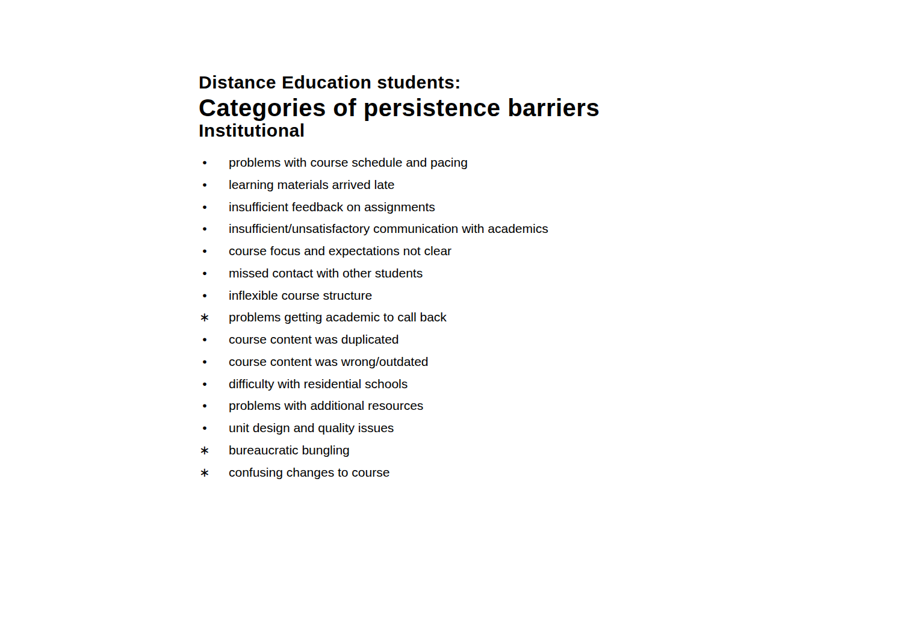Distance Education students:
Categories of persistence barriers
Institutional
•problems with course schedule and pacing
•learning materials arrived late
•insufficient feedback on assignments
•insufficient/unsatisfactory communication with academics
•course focus and expectations not clear
•missed contact with other students
•inflexible course structure
∗problems getting academic to call back
•course content was duplicated
•course content was wrong/outdated
•difficulty with residential schools
•problems with additional resources
•unit design and quality issues
∗bureaucratic bungling
∗confusing changes to course